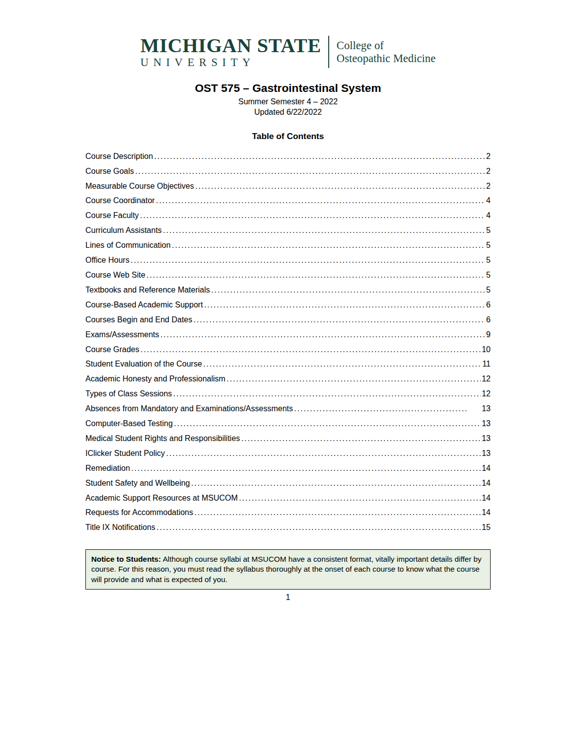MICHIGAN STATE UNIVERSITY
College of
Osteopathic Medicine
OST 575 – Gastrointestinal System
Summer Semester 4 – 2022
Updated 6/22/2022
Table of Contents
Course Description.................................................................................................................................. 2
Course Goals......................................................................................................................................... 2
Measurable Course Objectives................................................................................................. 2
Course Coordinator.............................................................................................................................. 4
Course Faculty..................................................................................................................................... 4
Curriculum Assistants........................................................................................................................... 5
Lines of Communication..................................................................................................................... 5
Office Hours......................................................................................................................................... 5
Course Web Site................................................................................................................................... 5
Textbooks and Reference Materials......................................................................................... 5
Course-Based Academic Support................................................................................................. 6
Courses Begin and End Dates..................................................................................................... 6
Exams/Assessments............................................................................................................................. 9
Course Grades..................................................................................................................................... 10
Student Evaluation of the Course................................................................................................. 11
Academic Honesty and Professionalism..................................................................................... 12
Types of Class Sessions....................................................................................................................... 12
Absences from Mandatory and Examinations/Assessments....................................................... 13
Computer-Based Testing..................................................................................................................... 13
Medical Student Rights and Responsibilities............................................................................. 13
IClicker Student Policy......................................................................................................................... 13
Remediation......................................................................................................................................... 14
Student Safety and Wellbeing................................................................................................. 14
Academic Support Resources at MSUCOM............................................................................. 14
Requests for Accommodations................................................................................................. 14
Title IX Notifications............................................................................................................................. 15
Notice to Students: Although course syllabi at MSUCOM have a consistent format, vitally important details differ by course. For this reason, you must read the syllabus thoroughly at the onset of each course to know what the course will provide and what is expected of you.
1